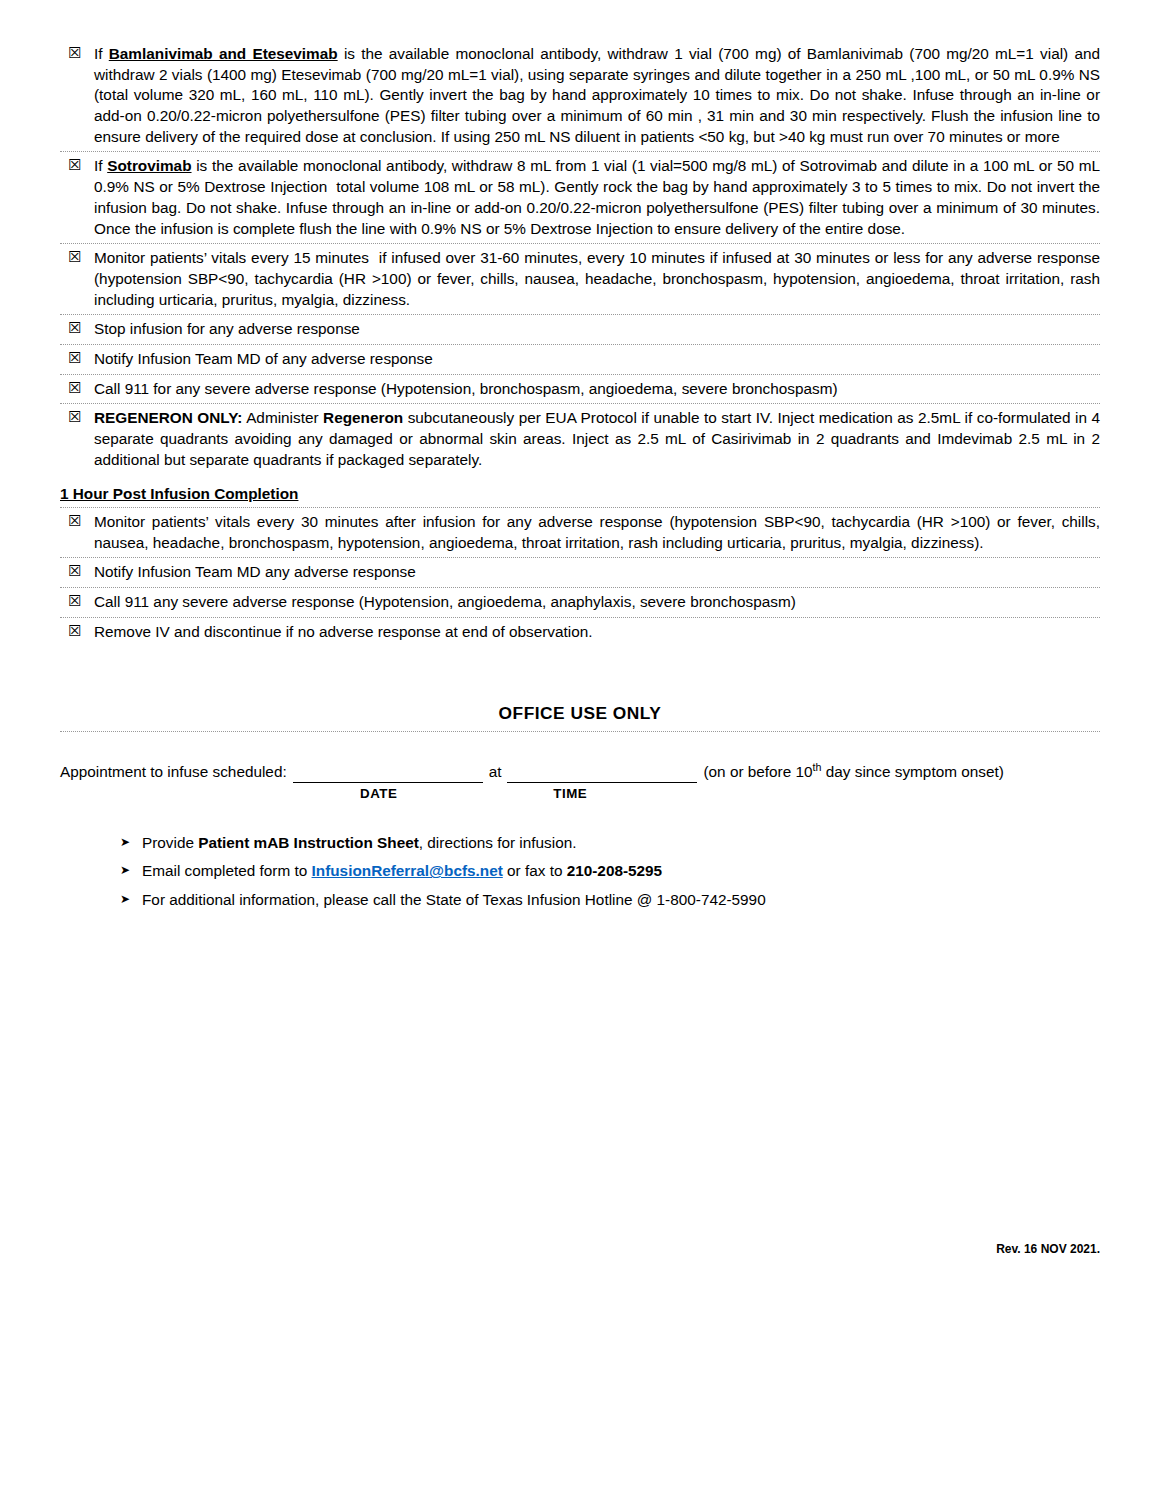☒ If Bamlanivimab and Etesevimab is the available monoclonal antibody, withdraw 1 vial (700 mg) of Bamlanivimab (700 mg/20 mL=1 vial) and withdraw 2 vials (1400 mg) Etesevimab (700 mg/20 mL=1 vial), using separate syringes and dilute together in a 250 mL ,100 mL, or 50 mL 0.9% NS (total volume 320 mL, 160 mL, 110 mL). Gently invert the bag by hand approximately 10 times to mix. Do not shake. Infuse through an in-line or add-on 0.20/0.22-micron polyethersulfone (PES) filter tubing over a minimum of 60 min , 31 min and 30 min respectively. Flush the infusion line to ensure delivery of the required dose at conclusion. If using 250 mL NS diluent in patients <50 kg, but >40 kg must run over 70 minutes or more
☒ If Sotrovimab is the available monoclonal antibody, withdraw 8 mL from 1 vial (1 vial=500 mg/8 mL) of Sotrovimab and dilute in a 100 mL or 50 mL 0.9% NS or 5% Dextrose Injection total volume 108 mL or 58 mL). Gently rock the bag by hand approximately 3 to 5 times to mix. Do not invert the infusion bag. Do not shake. Infuse through an in-line or add-on 0.20/0.22-micron polyethersulfone (PES) filter tubing over a minimum of 30 minutes. Once the infusion is complete flush the line with 0.9% NS or 5% Dextrose Injection to ensure delivery of the entire dose.
☒ Monitor patients’ vitals every 15 minutes if infused over 31-60 minutes, every 10 minutes if infused at 30 minutes or less for any adverse response (hypotension SBP<90, tachycardia (HR >100) or fever, chills, nausea, headache, bronchospasm, hypotension, angioedema, throat irritation, rash including urticaria, pruritus, myalgia, dizziness.
☒ Stop infusion for any adverse response
☒ Notify Infusion Team MD of any adverse response
☒ Call 911 for any severe adverse response (Hypotension, bronchospasm, angioedema, severe bronchospasm)
☒ REGENERON ONLY: Administer Regeneron subcutaneously per EUA Protocol if unable to start IV. Inject medication as 2.5mL if co-formulated in 4 separate quadrants avoiding any damaged or abnormal skin areas. Inject as 2.5 mL of Casirivimab in 2 quadrants and Imdevimab 2.5 mL in 2 additional but separate quadrants if packaged separately.
1 Hour Post Infusion Completion
☒ Monitor patients’ vitals every 30 minutes after infusion for any adverse response (hypotension SBP<90, tachycardia (HR >100) or fever, chills, nausea, headache, bronchospasm, hypotension, angioedema, throat irritation, rash including urticaria, pruritus, myalgia, dizziness).
☒ Notify Infusion Team MD any adverse response
☒ Call 911 any severe adverse response (Hypotension, angioedema, anaphylaxis, severe bronchospasm)
☒ Remove IV and discontinue if no adverse response at end of observation.
OFFICE USE ONLY
Appointment to infuse scheduled: at (on or before 10th day since symptom onset)
DATE TIME
Provide Patient mAB Instruction Sheet, directions for infusion.
Email completed form to InfusionReferral@bcfs.net or fax to 210-208-5295
For additional information, please call the State of Texas Infusion Hotline @ 1-800-742-5990
Rev. 16 NOV 2021.